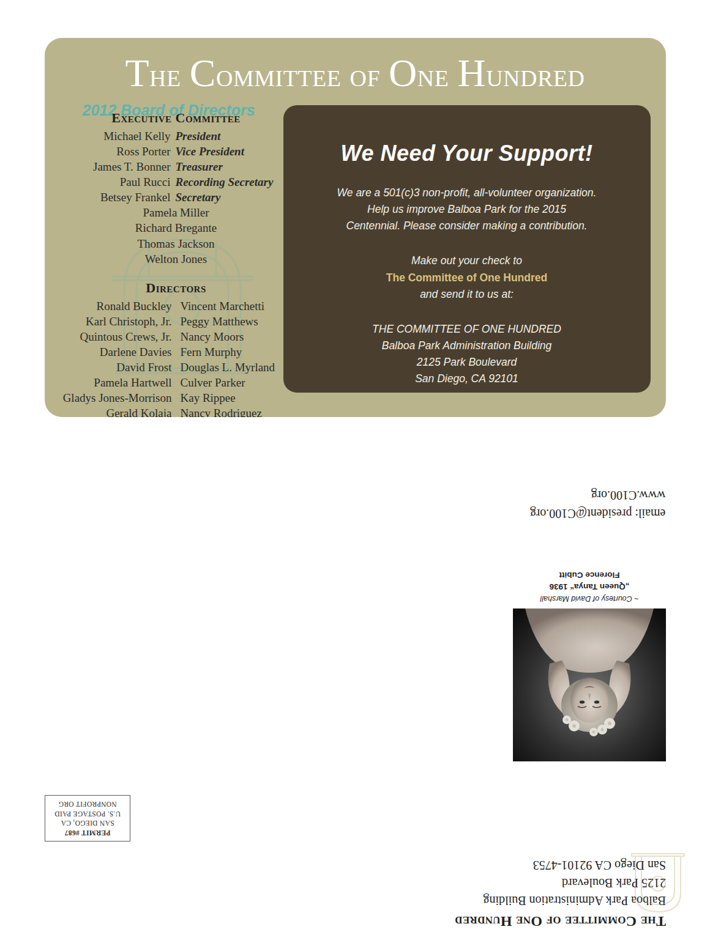The Committee of One Hundred
2012 Board of Directors
Executive Committee
Michael Kelly President
Ross Porter Vice President
James T. Bonner Treasurer
Paul Rucci Recording Secretary
Betsey Frankel Secretary
Pamela Miller
Richard Bregante
Thomas Jackson
Welton Jones
Directors
Ronald Buckley
Vincent Marchetti
Karl Christoph, Jr.
Peggy Matthews
Quintous Crews, Jr.
Nancy Moors
Darlene Davies
Fern Murphy
David Frost
Douglas L. Myrland
Pamela Hartwell
Culver Parker
Gladys Jones-Morrison
Kay Rippee
Gerald Kolaja
Nancy Rodriguez
Jack Krasovich
Lynn Silva
Richard Lareau
Robert Wohl
Joy Ledford
We Need Your Support!
We are a 501(c)3 non-profit, all-volunteer organization.
Help us improve Balboa Park for the 2015
Centennial. Please consider making a contribution.
Make out your check to
The Committee of One Hundred and send it to us at:
THE COMMITTEE OF ONE HUNDRED
Balboa Park Administration Building
2125 Park Boulevard
San Diego, CA 92101
email: president@C100.org www.C100.org
~ Courtesy of David Marshall
„Queen Tanya“ 1936
Florence Cubitt
The Committee of One Hundred Balboa Park Administration Building
2125 Park Boulevard
San Diego CA 92101-4753
PERMIT #687
SAN DIEGO, CA
U.S. POSTAGE PAID
NONPROFIT ORG